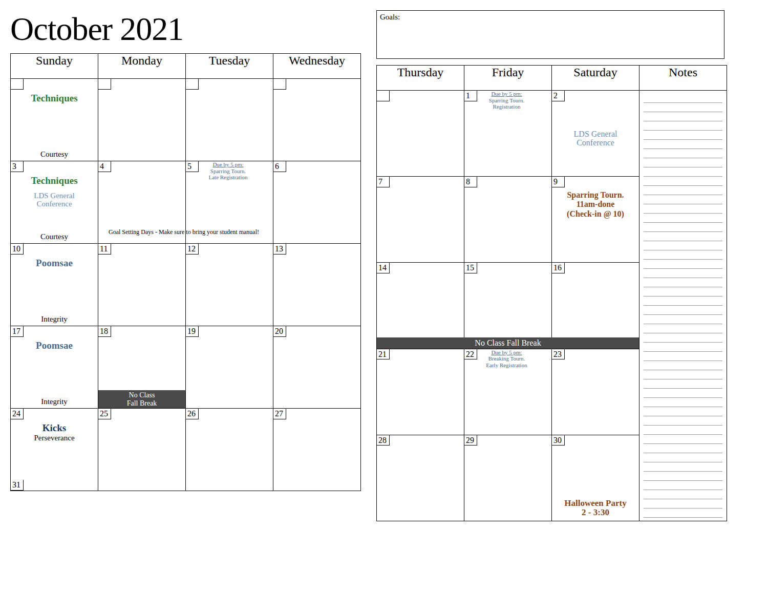October 2021
| Sunday | Monday | Tuesday | Wednesday |
| --- | --- | --- | --- |
| Techniques Courtesy | | | |
| 3 Techniques LDS General Conference Courtesy | 4 Goal Setting Days - Make sure to bring your student manual! | 5 Due by 5 pm: Sparring Tourn. Late Registration | 6 |
| 10 Poomsae Integrity | 11 | 12 | 13 |
| 17 Poomsae Integrity | 18 No Class Fall Break | 19 | 20 |
| 24 Kicks Perseverance 31 | 25 | 26 | 27 |
Goals:
| Thursday | Friday | Saturday | Notes |
| --- | --- | --- | --- |
| | 1 Due by 5 pm: Sparring Tourn. Registration | 2 LDS General Conference | |
| 7 | 8 | 9 Sparring Tourn. 11am-done (Check-in @ 10) |
| 14 No Class Fall Break | 15 | 16 |
| 21 | 22 Due by 5 pm: Breaking Tourn. Early Registration | 23 |
| 28 | 29 | 30 Halloween Party 2 - 3:30 |